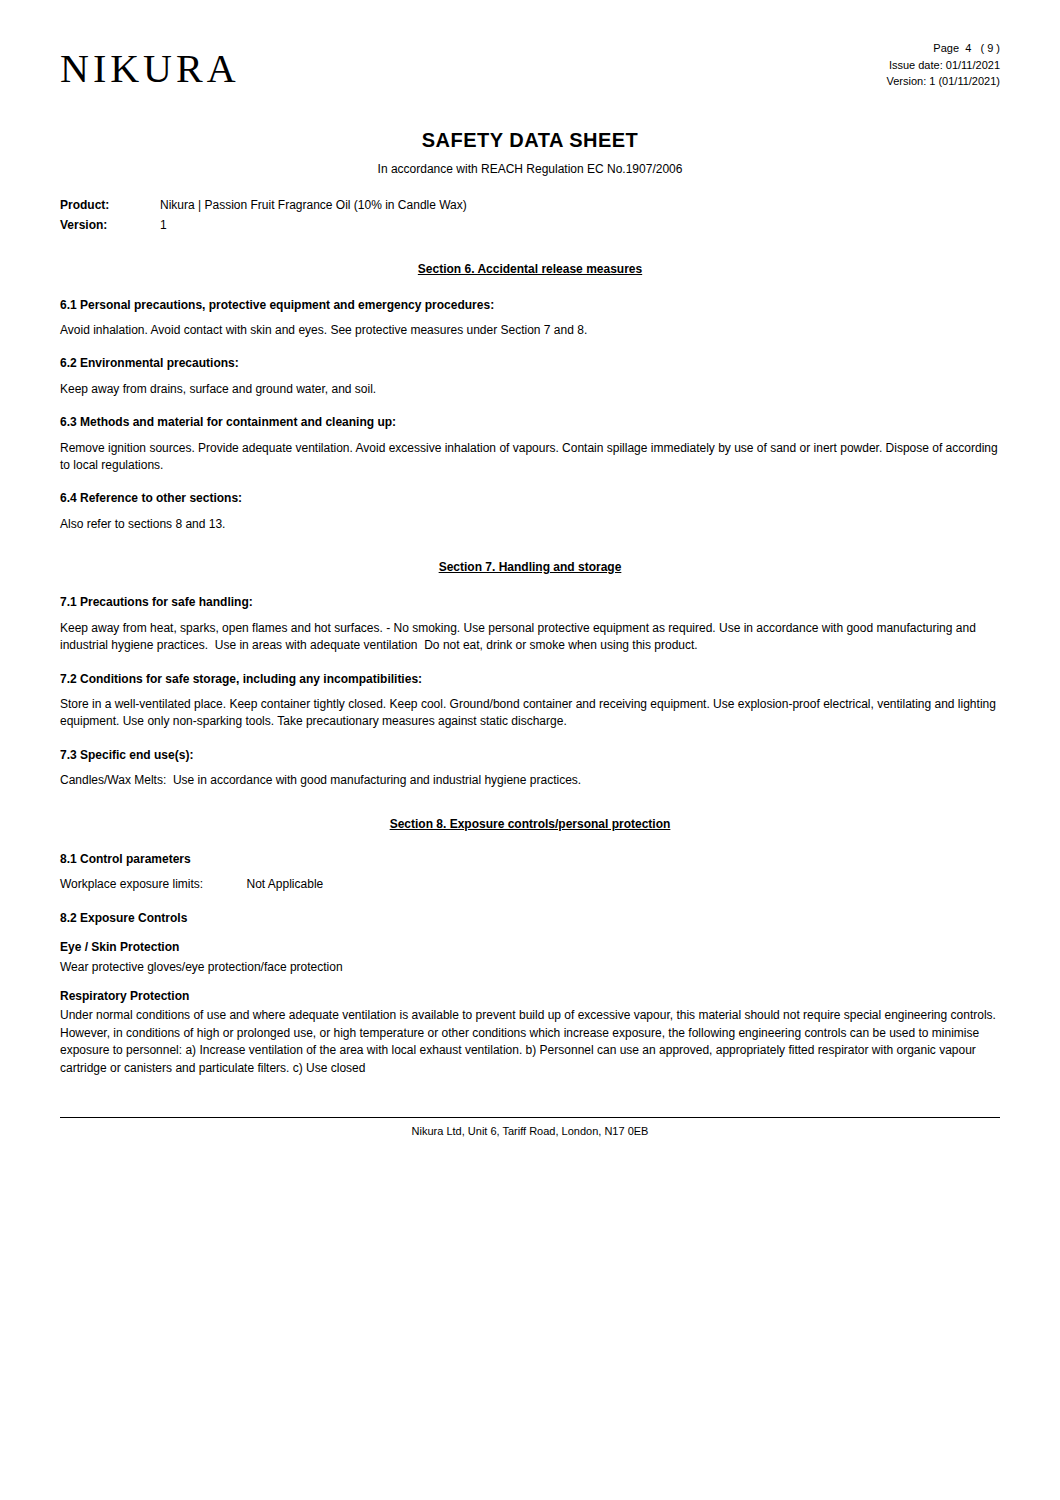Page 4 ( 9 )
Issue date: 01/11/2021
Version: 1 (01/11/2021)
NIKURA
SAFETY DATA SHEET
In accordance with REACH Regulation EC No.1907/2006
| Product: | Nikura / Passion Fruit Fragrance Oil (10% in Candle Wax) |
| Version: | 1 |
Section 6. Accidental release measures
6.1 Personal precautions, protective equipment and emergency procedures:
Avoid inhalation. Avoid contact with skin and eyes. See protective measures under Section 7 and 8.
6.2 Environmental precautions:
Keep away from drains, surface and ground water, and soil.
6.3 Methods and material for containment and cleaning up:
Remove ignition sources. Provide adequate ventilation. Avoid excessive inhalation of vapours. Contain spillage immediately by use of sand or inert powder. Dispose of according to local regulations.
6.4 Reference to other sections:
Also refer to sections 8 and 13.
Section 7. Handling and storage
7.1 Precautions for safe handling:
Keep away from heat, sparks, open flames and hot surfaces. - No smoking. Use personal protective equipment as required. Use in accordance with good manufacturing and industrial hygiene practices. Use in areas with adequate ventilation Do not eat, drink or smoke when using this product.
7.2 Conditions for safe storage, including any incompatibilities:
Store in a well-ventilated place. Keep container tightly closed. Keep cool. Ground/bond container and receiving equipment. Use explosion-proof electrical, ventilating and lighting equipment. Use only non-sparking tools. Take precautionary measures against static discharge.
7.3 Specific end use(s):
Candles/Wax Melts: Use in accordance with good manufacturing and industrial hygiene practices.
Section 8. Exposure controls/personal protection
8.1 Control parameters
Workplace exposure limits: Not Applicable
8.2 Exposure Controls
Eye / Skin Protection
Wear protective gloves/eye protection/face protection
Respiratory Protection
Under normal conditions of use and where adequate ventilation is available to prevent build up of excessive vapour, this material should not require special engineering controls. However, in conditions of high or prolonged use, or high temperature or other conditions which increase exposure, the following engineering controls can be used to minimise exposure to personnel: a) Increase ventilation of the area with local exhaust ventilation. b) Personnel can use an approved, appropriately fitted respirator with organic vapour cartridge or canisters and particulate filters. c) Use closed
Nikura Ltd, Unit 6, Tariff Road, London, N17 0EB